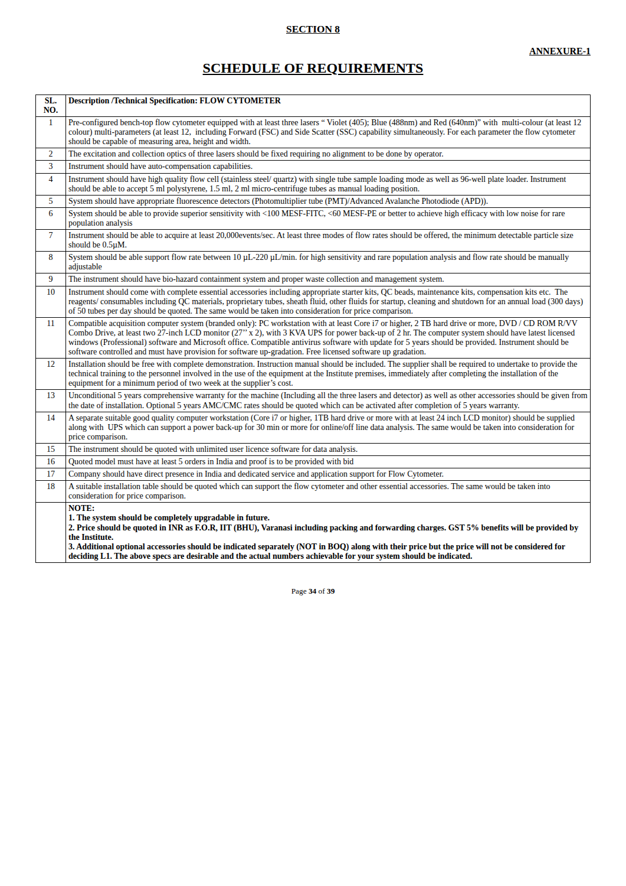SECTION 8
ANNEXURE-1
SCHEDULE OF REQUIREMENTS
| SL. NO. | Description /Technical Specification: FLOW CYTOMETER |
| --- | --- |
| 1 | Pre-configured bench-top flow cytometer equipped with at least three lasers “ Violet (405); Blue (488nm) and Red (640nm)” with multi-colour (at least 12 colour) multi-parameters (at least 12, including Forward (FSC) and Side Scatter (SSC) capability simultaneously. For each parameter the flow cytometer should be capable of measuring area, height and width. |
| 2 | The excitation and collection optics of three lasers should be fixed requiring no alignment to be done by operator. |
| 3 | Instrument should have auto-compensation capabilities. |
| 4 | Instrument should have high quality flow cell (stainless steel/ quartz) with single tube sample loading mode as well as 96-well plate loader. Instrument should be able to accept 5 ml polystyrene, 1.5 ml, 2 ml micro-centrifuge tubes as manual loading position. |
| 5 | System should have appropriate fluorescence detectors (Photomultiplier tube (PMT)/Advanced Avalanche Photodiode (APD)). |
| 6 | System should be able to provide superior sensitivity with <100 MESF-FITC, <60 MESF-PE or better to achieve high efficacy with low noise for rare population analysis |
| 7 | Instrument should be able to acquire at least 20,000events/sec. At least three modes of flow rates should be offered, the minimum detectable particle size should be 0.5µM. |
| 8 | System should be able support flow rate between 10 µL-220 µL/min. for high sensitivity and rare population analysis and flow rate should be manually adjustable |
| 9 | The instrument should have bio-hazard containment system and proper waste collection and management system. |
| 10 | Instrument should come with complete essential accessories including appropriate starter kits, QC beads, maintenance kits, compensation kits etc. The reagents/ consumables including QC materials, proprietary tubes, sheath fluid, other fluids for startup, cleaning and shutdown for an annual load (300 days) of 50 tubes per day should be quoted. The same would be taken into consideration for price comparison. |
| 11 | Compatible acquisition computer system (branded only): PC workstation with at least Core i7 or higher, 2 TB hard drive or more, DVD / CD ROM R/VV Combo Drive, at least two 27-inch LCD monitor (27’’ x 2), with 3 KVA UPS for power back-up of 2 hr. The computer system should have latest licensed windows (Professional) software and Microsoft office. Compatible antivirus software with update for 5 years should be provided. Instrument should be software controlled and must have provision for software up-gradation. Free licensed software up gradation. |
| 12 | Installation should be free with complete demonstration. Instruction manual should be included. The supplier shall be required to undertake to provide the technical training to the personnel involved in the use of the equipment at the Institute premises, immediately after completing the installation of the equipment for a minimum period of two week at the supplier’s cost. |
| 13 | Unconditional 5 years comprehensive warranty for the machine (Including all the three lasers and detector) as well as other accessories should be given from the date of installation. Optional 5 years AMC/CMC rates should be quoted which can be activated after completion of 5 years warranty. |
| 14 | A separate suitable good quality computer workstation (Core i7 or higher, 1TB hard drive or more with at least 24 inch LCD monitor) should be supplied along with UPS which can support a power back-up for 30 min or more for online/off line data analysis. The same would be taken into consideration for price comparison. |
| 15 | The instrument should be quoted with unlimited user licence software for data analysis. |
| 16 | Quoted model must have at least 5 orders in India and proof is to be provided with bid |
| 17 | Company should have direct presence in India and dedicated service and application support for Flow Cytometer. |
| 18 | A suitable installation table should be quoted which can support the flow cytometer and other essential accessories. The same would be taken into consideration for price comparison. |
| | NOTE: 1. The system should be completely upgradable in future. 2. Price should be quoted in INR as F.O.R, IIT (BHU), Varanasi including packing and forwarding charges. GST 5% benefits will be provided by the Institute. 3. Additional optional accessories should be indicated separately (NOT in BOQ) along with their price but the price will not be considered for deciding L1. The above specs are desirable and the actual numbers achievable for your system should be indicated. |
Page 34 of 39